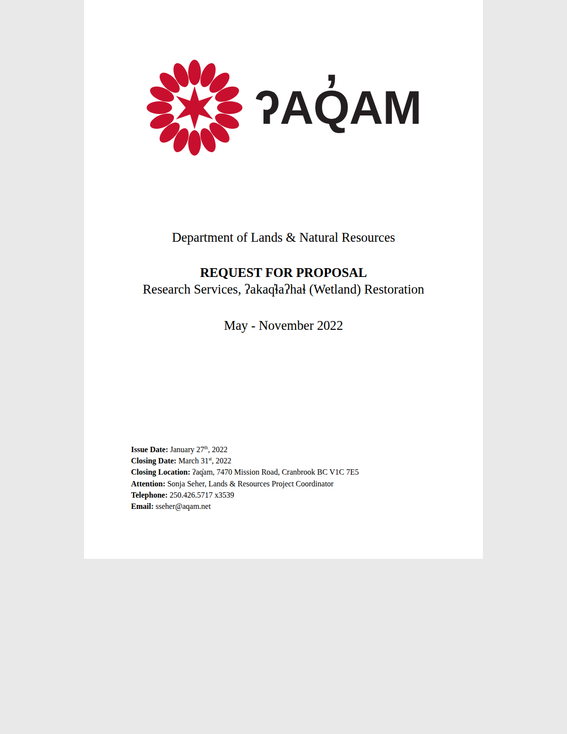ʔAQ̓AM
Department of Lands & Natural Resources
REQUEST FOR PROPOSAL
Research Services, ʔakaq̓ɬaʔhaɬ (Wetland) Restoration
May - November 2022
Issue Date: January 27th, 2022
Closing Date: March 31st, 2022
Closing Location: ʔaq̓am, 7470 Mission Road, Cranbrook BC V1C 7E5
Attention: Sonja Seher, Lands & Resources Project Coordinator
Telephone: 250.426.5717 x3539
Email: sseher@aqam.net